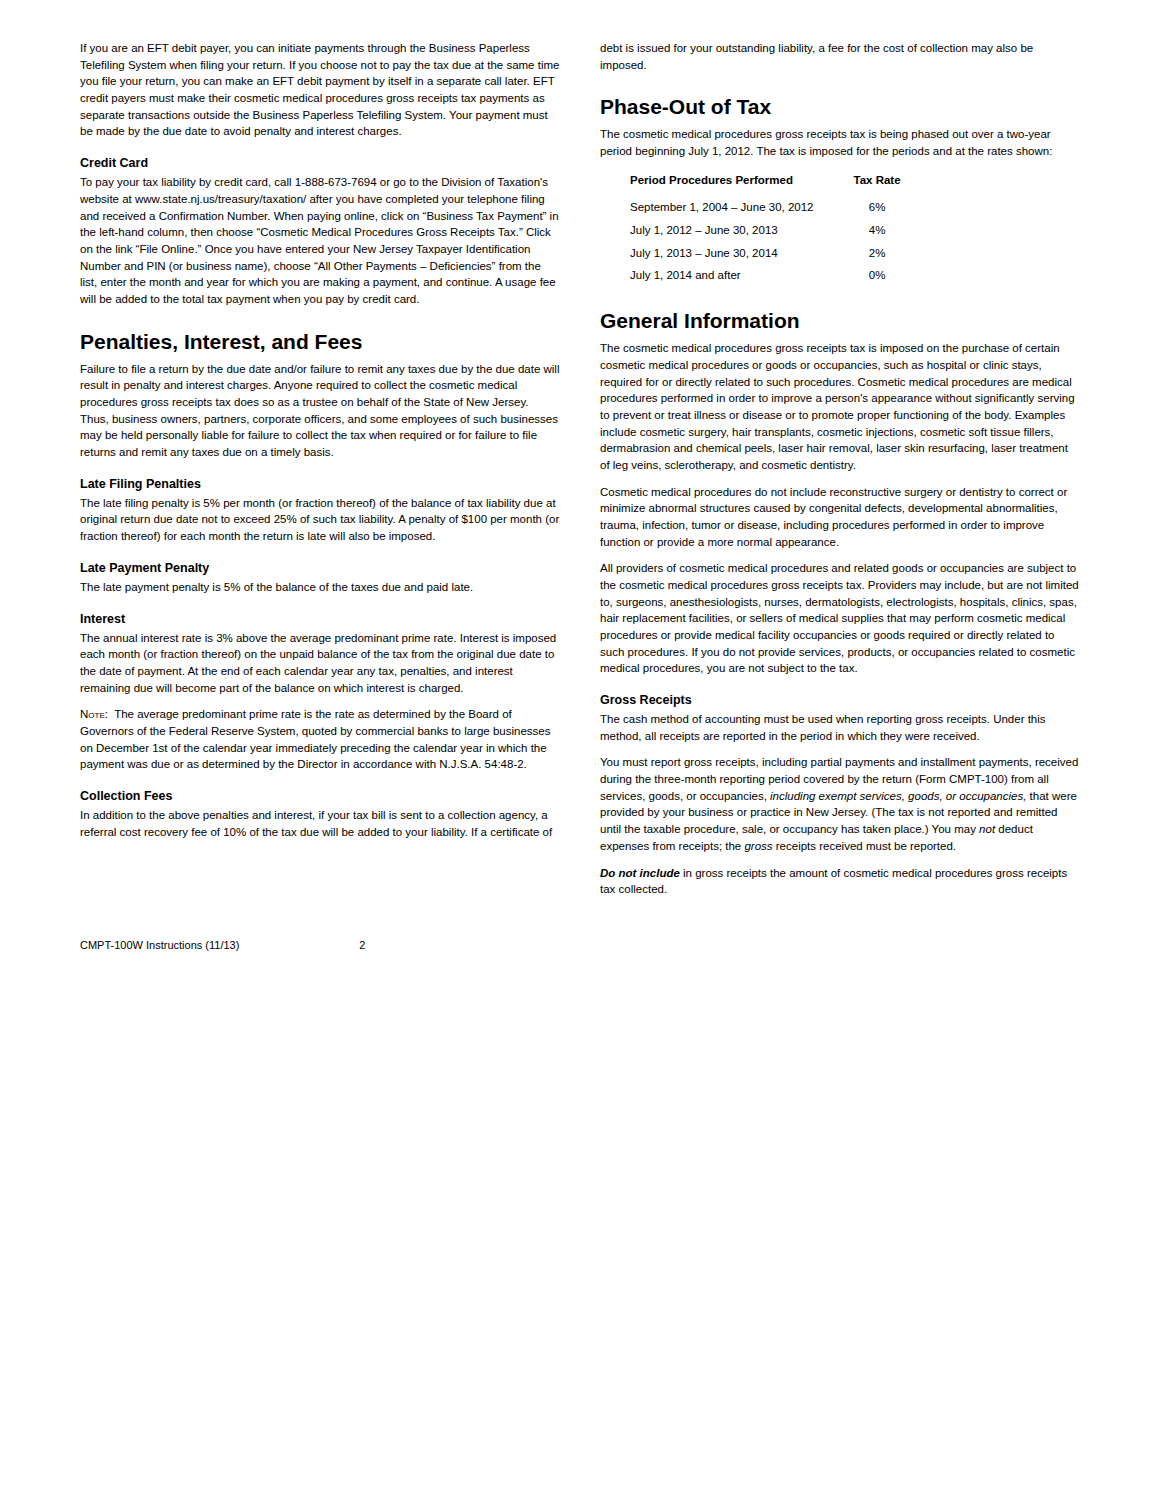If you are an EFT debit payer, you can initiate payments through the Business Paperless Telefiling System when filing your return. If you choose not to pay the tax due at the same time you file your return, you can make an EFT debit payment by itself in a separate call later. EFT credit payers must make their cosmetic medical procedures gross receipts tax payments as separate transactions outside the Business Paperless Tele­filing System. Your payment must be made by the due date to avoid penalty and interest charges.
Credit Card
To pay your tax liability by credit card, call 1-888-673-7694 or go to the Division of Taxation's website at www.state.nj.us/treasury/taxation/ after you have completed your telephone fil­ing and received a Confirmation Number. When paying online, click on “Business Tax Payment” in the left-hand column, then choose “Cosmetic Medical Procedures Gross Receipts Tax.” Click on the link “File Online.” Once you have entered your New Jersey Taxpayer Identification Number and PIN (or busi­ness name), choose “All Other Payments – Deficiencies” from the list, enter the month and year for which you are making a payment, and continue. A usage fee will be added to the total tax payment when you pay by credit card.
Penalties, Interest, and Fees
Failure to file a return by the due date and/or failure to remit any taxes due by the due date will result in penalty and inter­est charges. Anyone required to collect the cosmetic medical procedures gross receipts tax does so as a trustee on behalf of the State of New Jersey. Thus, business owners, partners, corporate officers, and some employees of such businesses may be held personally liable for failure to collect the tax when required or for failure to file returns and remit any taxes due on a timely basis.
Late Filing Penalties
The late filing penalty is 5% per month (or fraction thereof) of the balance of tax liability due at original return due date not to exceed 25% of such tax liability. A penalty of $100 per month (or fraction thereof) for each month the return is late will also be imposed.
Late Payment Penalty
The late payment penalty is 5% of the balance of the taxes due and paid late.
Interest
The annual interest rate is 3% above the average predominant prime rate. Interest is imposed each month (or fraction thereof) on the unpaid balance of the tax from the original due date to the date of payment. At the end of each calendar year any tax, penalties, and interest remaining due will become part of the balance on which interest is charged.
Note: The average predominant prime rate is the rate as de­termined by the Board of Governors of the Federal Reserve System, quoted by commercial banks to large businesses on December 1st of the calendar year immediately preceding the calendar year in which the payment was due or as determined by the Director in accordance with N.J.S.A. 54:48-2.
Collection Fees
In addition to the above penalties and interest, if your tax bill is sent to a collection agency, a referral cost recovery fee of 10% of the tax due will be added to your liability. If a certificate of
debt is issued for your outstanding liability, a fee for the cost of collection may also be imposed.
Phase-Out of Tax
The cosmetic medical procedures gross receipts tax is being phased out over a two-year period beginning July 1, 2012. The tax is imposed for the periods and at the rates shown:
| Period Procedures Performed | Tax Rate |
| --- | --- |
| September 1, 2004 – June 30, 2012 | 6% |
| July 1, 2012 – June 30, 2013 | 4% |
| July 1, 2013 – June 30, 2014 | 2% |
| July 1, 2014 and after | 0% |
General Information
The cosmetic medical procedures gross receipts tax is imposed on the purchase of certain cosmetic medical procedures or goods or occupancies, such as hospital or clinic stays, required for or directly related to such procedures. Cosmetic medical procedures are medical procedures performed in order to im­prove a person's appearance without significantly serving to prevent or treat illness or disease or to promote proper func­tioning of the body. Examples include cosmetic surgery, hair transplants, cosmetic injections, cosmetic soft tissue fillers, dermabrasion and chemical peels, laser hair removal, laser skin resurfacing, laser treatment of leg veins, sclerotherapy, and cosmetic dentistry.
Cosmetic medical procedures do not include reconstructive surgery or dentistry to correct or minimize abnormal structures caused by congenital defects, developmental abnormalities, trauma, infection, tumor or disease, including procedures per­formed in order to improve function or provide a more normal appearance.
All providers of cosmetic medical procedures and related goods or occupancies are subject to the cosmetic medical pro­cedures gross receipts tax. Providers may include, but are not limited to, surgeons, anesthesiologists, nurses, dermatologists, electrologists, hospitals, clinics, spas, hair replacement facili­ties, or sellers of medical supplies that may perform cosmetic medical procedures or provide medical facility occupancies or goods required or directly related to such procedures. If you do not provide services, products, or occupancies related to cos­metic medical procedures, you are not subject to the tax.
Gross Receipts
The cash method of accounting must be used when reporting gross receipts. Under this method, all receipts are reported in the period in which they were received.
You must report gross receipts, including partial payments and installment payments, received during the three-month report­ing period covered by the return (Form CMPT-100) from all services, goods, or occupancies, including exempt services, goods, or occupancies, that were provided by your business or practice in New Jersey. (The tax is not reported and remit­ted until the taxable procedure, sale, or occupancy has taken place.) You may not deduct expenses from receipts; the gross receipts received must be reported.
Do not include in gross receipts the amount of cosmetic medi­cal procedures gross receipts tax collected.
CMPT-100W Instructions (11/13) 2